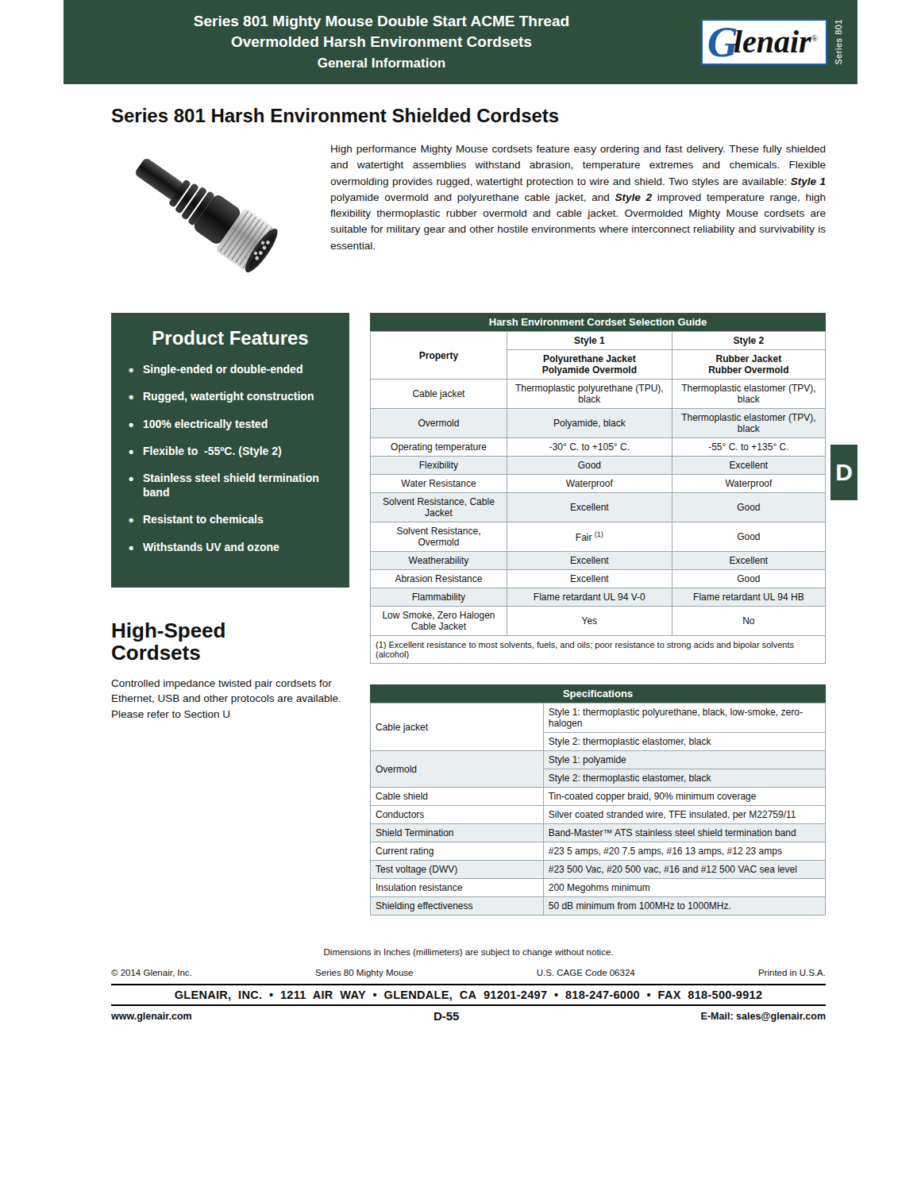Series 801 Mighty Mouse Double Start ACME Thread
Overmolded Harsh Environment Cordsets General Information
Glenair®
Series 801
Series 801 Harsh Environment Shielded Cordsets
High performance Mighty Mouse cordsets feature easy ordering and fast delivery. These fully shielded and watertight assemblies withstand abrasion, temperature extremes and chemicals. Flexible overmolding provides rugged, watertight protection to wire and shield. Two styles are available: Style 1 polyamide overmold and polyurethane cable jacket, and Style 2 improved temperature range, high flexibility thermoplastic rubber overmold and cable jacket. Overmolded Mighty Mouse cordsets are suitable for military gear and other hostile environments where interconnect reliability and survivability is essential.
Product Features
Single-ended or double-ended
Rugged, watertight construction
100% electrically tested
Flexible to -55ºC. (Style 2)
Stainless steel shield termination band
Resistant to chemicals
Withstands UV and ozone
High-Speed
Cordsets
Controlled impedance twisted pair cordsets for Ethernet, USB and other protocols are available. Please refer to Section U
Harsh Environment Cordset Selection Guide
| Property | Style 1 | Style 2 |
| --- | --- | --- |
| Polyurethane Jacket Polyamide Overmold | Rubber Jacket Rubber Overmold |
| Cable jacket | Thermoplastic polyurethane (TPU), black | Thermoplastic elastomer (TPV), black |
| Overmold | Polyamide, black | Thermoplastic elastomer (TPV), black |
| Operating temperature | -30° C. to +105° C. | -55° C. to +135° C. |
| Flexibility | Good | Excellent |
| Water Resistance | Waterproof | Waterproof |
| Solvent Resistance, Cable Jacket | Excellent | Good |
| Solvent Resistance, Overmold | Fair (1) | Good |
| Weatherability | Excellent | Excellent |
| Abrasion Resistance | Excellent | Good |
| Flammability | Flame retardant UL 94 V-0 | Flame retardant UL 94 HB |
| Low Smoke, Zero Halogen Cable Jacket | Yes | No |
| (1) Excellent resistance to most solvents, fuels, and oils; poor resistance to strong acids and bipolar solvents (alcohol) |
Specifications
| Cable jacket | Style 1: thermoplastic polyurethane, black, low-smoke, zero-halogen Style 2: thermoplastic elastomer, black |
| Overmold | Style 1: polyamide Style 2: thermoplastic elastomer, black |
| Cable shield | Tin-coated copper braid, 90% minimum coverage |
| Conductors | Silver coated stranded wire, TFE insulated, per M22759/11 |
| Shield Termination | Band-Master™ ATS stainless steel shield termination band |
| Current rating | #23 5 amps, #20 7.5 amps, #16 13 amps, #12 23 amps |
| Test voltage (DWV) | #23 500 Vac, #20 500 vac, #16 and #12 500 VAC sea level |
| Insulation resistance | 200 Megohms minimum |
| Shielding effectiveness | 50 dB minimum from 100MHz to 1000MHz. |
D
Dimensions in Inches (millimeters) are subject to change without notice.
© 2014 Glenair, Inc. Series 80 Mighty Mouse U.S. CAGE Code 06324 Printed in U.S.A.
GLENAIR, INC. • 1211 AIR WAY • GLENDALE, CA 91201-2497 • 818-247-6000 • FAX 818-500-9912
www.glenair.com D-55 E-Mail: sales@glenair.com